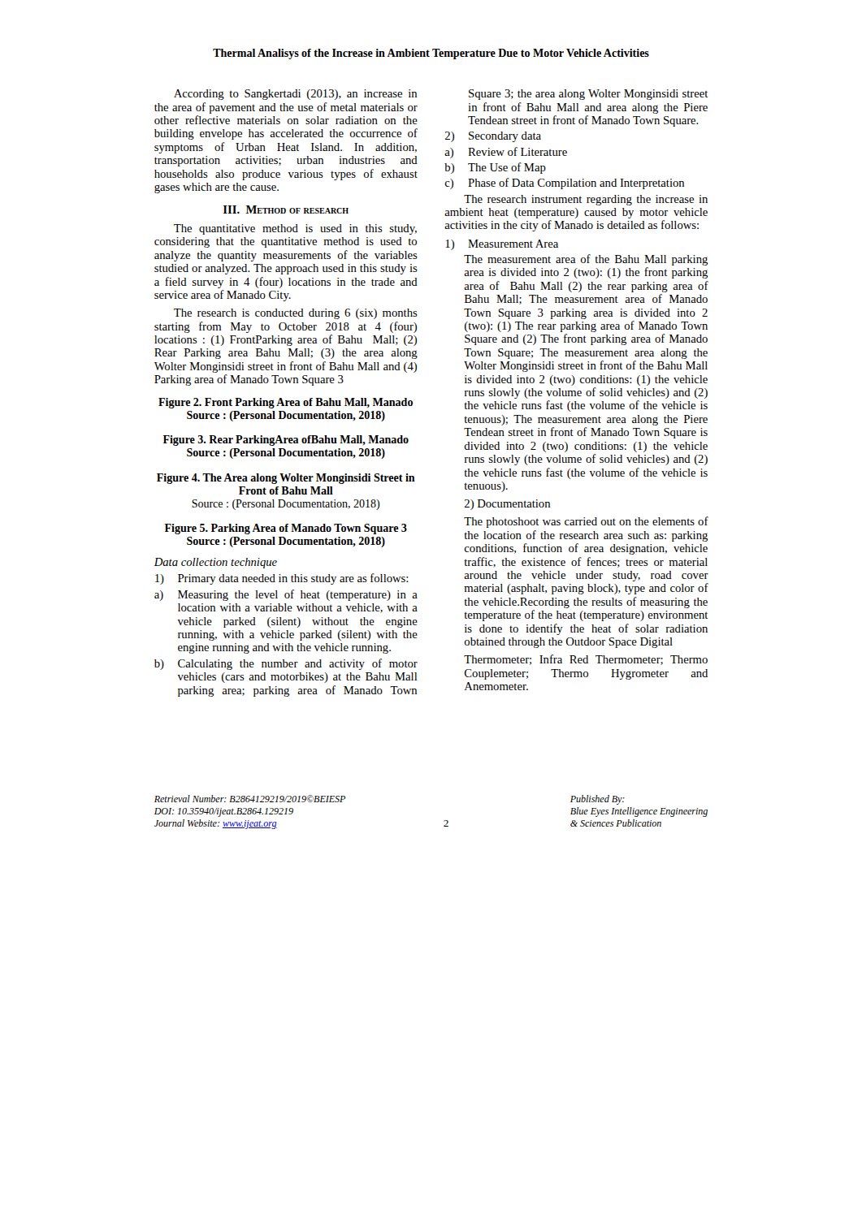Thermal Analisys of the Increase in Ambient Temperature Due to Motor Vehicle Activities
According to Sangkertadi (2013), an increase in the area of pavement and the use of metal materials or other reflective materials on solar radiation on the building envelope has accelerated the occurrence of symptoms of Urban Heat Island. In addition, transportation activities; urban industries and households also produce various types of exhaust gases which are the cause.
III. Method of research
The quantitative method is used in this study, considering that the quantitative method is used to analyze the quantity measurements of the variables studied or analyzed. The approach used in this study is a field survey in 4 (four) locations in the trade and service area of Manado City.
The research is conducted during 6 (six) months starting from May to October 2018 at 4 (four) locations : (1) FrontParking area of Bahu Mall; (2) Rear Parking area Bahu Mall; (3) the area along Wolter Monginsidi street in front of Bahu Mall and (4) Parking area of Manado Town Square 3
Figure 2. Front Parking Area of Bahu Mall, Manado
Source : (Personal Documentation, 2018)
Figure 3. Rear ParkingArea ofBahu Mall, Manado
Source : (Personal Documentation, 2018)
Figure 4. The Area along Wolter Monginsidi Street in Front of Bahu Mall
Source : (Personal Documentation, 2018)
Figure 5. Parking Area of Manado Town Square 3
Source : (Personal Documentation, 2018)
Data collection technique
1) Primary data needed in this study are as follows:
a) Measuring the level of heat (temperature) in a location with a variable without a vehicle, with a vehicle parked (silent) without the engine running, with a vehicle parked (silent) with the engine running and with the vehicle running.
b) Calculating the number and activity of motor vehicles (cars and motorbikes) at the Bahu Mall parking area; parking area of Manado Town Square 3; the area along Wolter Monginsidi street in front of Bahu Mall and area along the Piere Tendean street in front of Manado Town Square.
2) Secondary data
a) Review of Literature
b) The Use of Map
c) Phase of Data Compilation and Interpretation
The research instrument regarding the increase in ambient heat (temperature) caused by motor vehicle activities in the city of Manado is detailed as follows:
1) Measurement Area
The measurement area of the Bahu Mall parking area is divided into 2 (two): (1) the front parking area of Bahu Mall (2) the rear parking area of Bahu Mall; The measurement area of Manado Town Square 3 parking area is divided into 2 (two): (1) The rear parking area of Manado Town Square and (2) The front parking area of Manado Town Square; The measurement area along the Wolter Monginsidi street in front of the Bahu Mall is divided into 2 (two) conditions: (1) the vehicle runs slowly (the volume of solid vehicles) and (2) the vehicle runs fast (the volume of the vehicle is tenuous); The measurement area along the Piere Tendean street in front of Manado Town Square is divided into 2 (two) conditions: (1) the vehicle runs slowly (the volume of solid vehicles) and (2) the vehicle runs fast (the volume of the vehicle is tenuous).
2) Documentation
The photoshoot was carried out on the elements of the location of the research area such as: parking conditions, function of area designation, vehicle traffic, the existence of fences; trees or material around the vehicle under study, road cover material (asphalt, paving block), type and color of the vehicle.Recording the results of measuring the temperature of the heat (temperature) environment is done to identify the heat of solar radiation obtained through the Outdoor Space Digital
Thermometer; Infra Red Thermometer; Thermo Couplemeter; Thermo Hygrometer and Anemometer.
Retrieval Number: B2864129219/2019©BEIESP
DOI: 10.35940/ijeat.B2864.129219
Journal Website: www.ijeat.org
2
Published By:
Blue Eyes Intelligence Engineering
& Sciences Publication